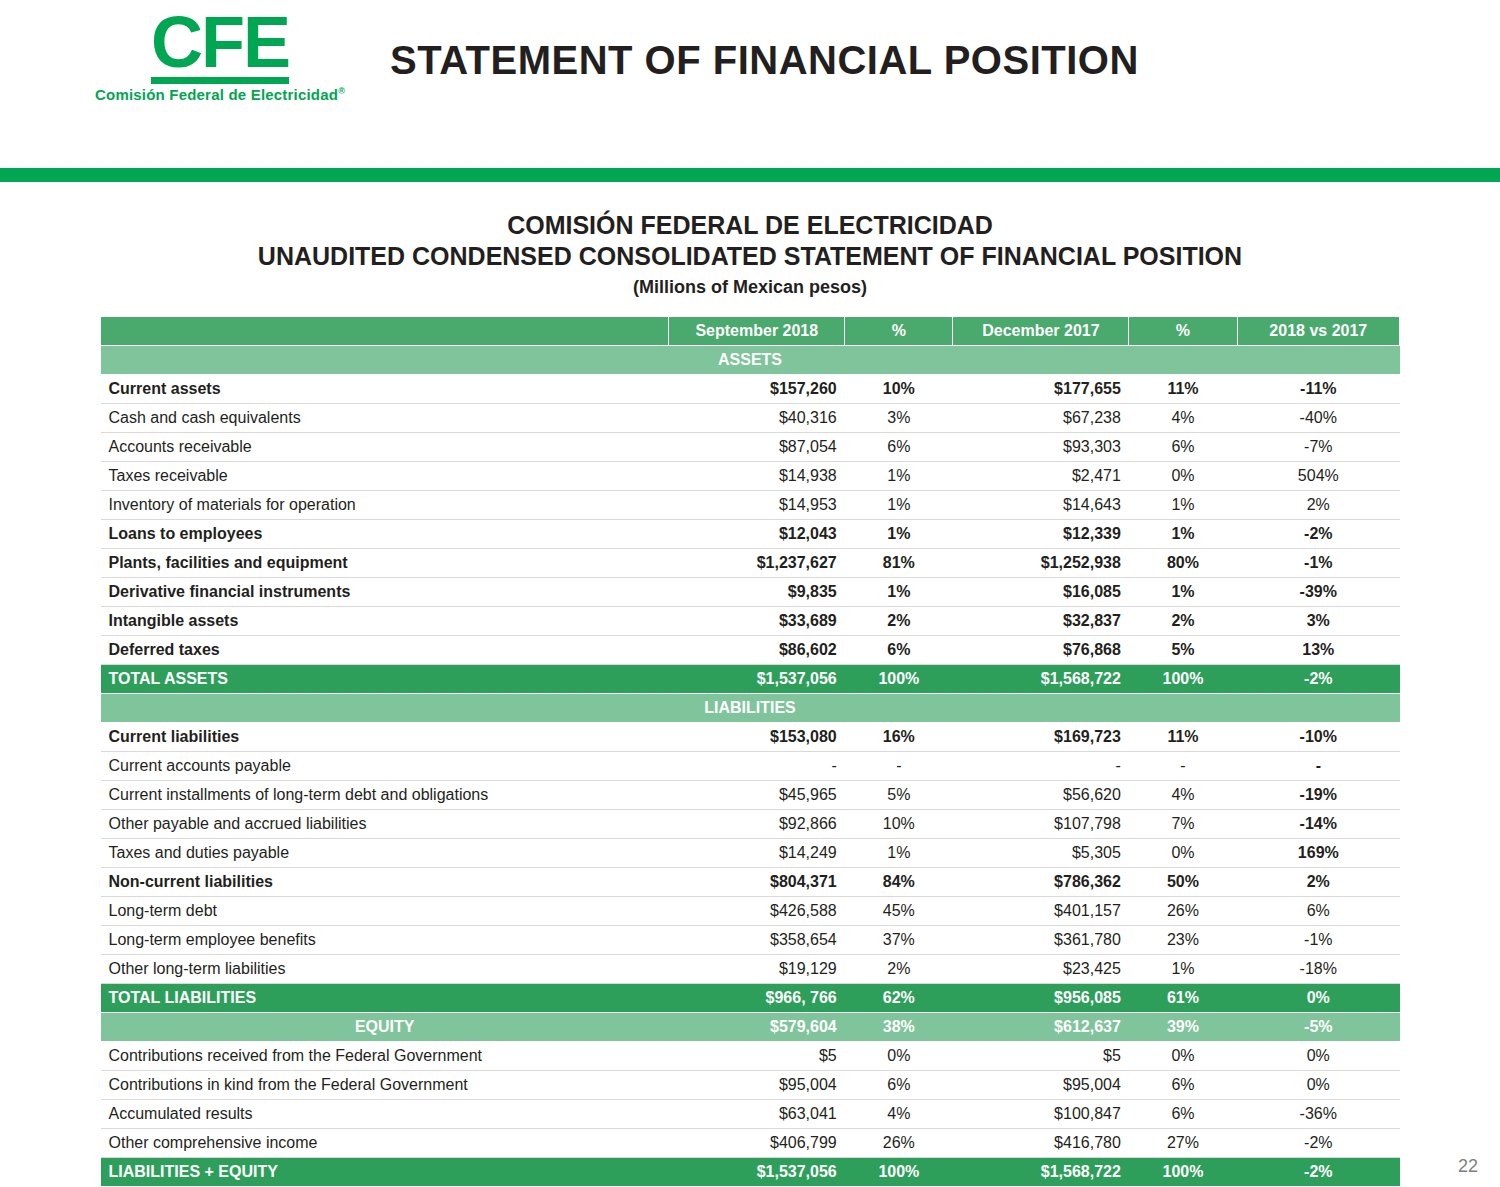CFE
Comisión Federal de Electricidad®
STATEMENT OF FINANCIAL POSITION
COMISIÓN FEDERAL DE ELECTRICIDAD
UNAUDITED CONDENSED CONSOLIDATED STATEMENT OF FINANCIAL POSITION
(Millions of Mexican pesos)
| | September 2018 | % | December 2017 | % | 2018 vs 2017 |
| --- | --- | --- | --- | --- | --- |
| ASSETS |
| Current assets | $157,260 | 10% | $177,655 | 11% | -11% |
| Cash and cash equivalents | $40,316 | 3% | $67,238 | 4% | -40% |
| Accounts receivable | $87,054 | 6% | $93,303 | 6% | -7% |
| Taxes receivable | $14,938 | 1% | $2,471 | 0% | 504% |
| Inventory of materials for operation | $14,953 | 1% | $14,643 | 1% | 2% |
| Loans to employees | $12,043 | 1% | $12,339 | 1% | -2% |
| Plants, facilities and equipment | $1,237,627 | 81% | $1,252,938 | 80% | -1% |
| Derivative financial instruments | $9,835 | 1% | $16,085 | 1% | -39% |
| Intangible assets | $33,689 | 2% | $32,837 | 2% | 3% |
| Deferred taxes | $86,602 | 6% | $76,868 | 5% | 13% |
| TOTAL ASSETS | $1,537,056 | 100% | $1,568,722 | 100% | -2% |
| LIABILITIES |
| Current liabilities | $153,080 | 16% | $169,723 | 11% | -10% |
| Current accounts payable | - | - | - | - | - |
| Current installments of long-term debt and obligations | $45,965 | 5% | $56,620 | 4% | -19% |
| Other payable and accrued liabilities | $92,866 | 10% | $107,798 | 7% | -14% |
| Taxes and duties payable | $14,249 | 1% | $5,305 | 0% | 169% |
| Non-current liabilities | $804,371 | 84% | $786,362 | 50% | 2% |
| Long-term debt | $426,588 | 45% | $401,157 | 26% | 6% |
| Long-term employee benefits | $358,654 | 37% | $361,780 | 23% | -1% |
| Other long-term liabilities | $19,129 | 2% | $23,425 | 1% | -18% |
| TOTAL LIABILITIES | $966, 766 | 62% | $956,085 | 61% | 0% |
| EQUITY | $579,604 | 38% | $612,637 | 39% | -5% |
| Contributions received from the Federal Government | $5 | 0% | $5 | 0% | 0% |
| Contributions in kind from the Federal Government | $95,004 | 6% | $95,004 | 6% | 0% |
| Accumulated results | $63,041 | 4% | $100,847 | 6% | -36% |
| Other comprehensive income | $406,799 | 26% | $416,780 | 27% | -2% |
| LIABILITIES + EQUITY | $1,537,056 | 100% | $1,568,722 | 100% | -2% |
22